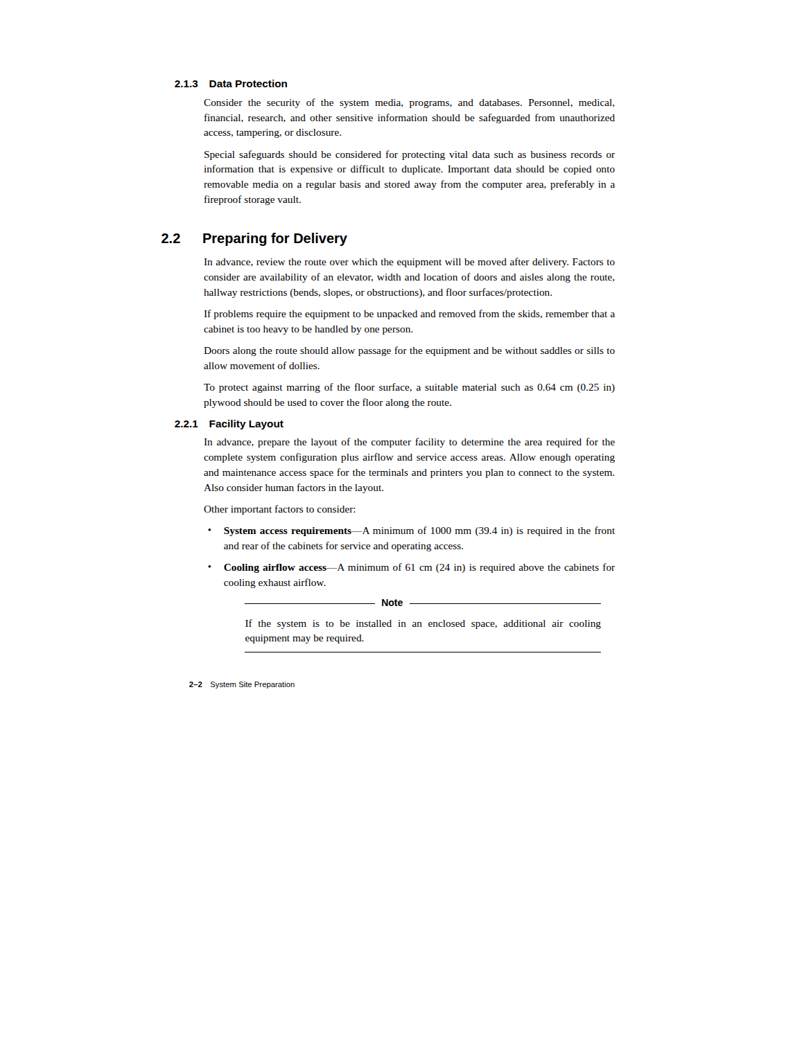2.1.3 Data Protection
Consider the security of the system media, programs, and databases. Personnel, medical, financial, research, and other sensitive information should be safeguarded from unauthorized access, tampering, or disclosure.
Special safeguards should be considered for protecting vital data such as business records or information that is expensive or difficult to duplicate. Important data should be copied onto removable media on a regular basis and stored away from the computer area, preferably in a fireproof storage vault.
2.2 Preparing for Delivery
In advance, review the route over which the equipment will be moved after delivery. Factors to consider are availability of an elevator, width and location of doors and aisles along the route, hallway restrictions (bends, slopes, or obstructions), and floor surfaces/protection.
If problems require the equipment to be unpacked and removed from the skids, remember that a cabinet is too heavy to be handled by one person.
Doors along the route should allow passage for the equipment and be without saddles or sills to allow movement of dollies.
To protect against marring of the floor surface, a suitable material such as 0.64 cm (0.25 in) plywood should be used to cover the floor along the route.
2.2.1 Facility Layout
In advance, prepare the layout of the computer facility to determine the area required for the complete system configuration plus airflow and service access areas. Allow enough operating and maintenance access space for the terminals and printers you plan to connect to the system. Also consider human factors in the layout.
Other important factors to consider:
System access requirements—A minimum of 1000 mm (39.4 in) is required in the front and rear of the cabinets for service and operating access.
Cooling airflow access—A minimum of 61 cm (24 in) is required above the cabinets for cooling exhaust airflow.
Note
If the system is to be installed in an enclosed space, additional air cooling equipment may be required.
2–2 System Site Preparation